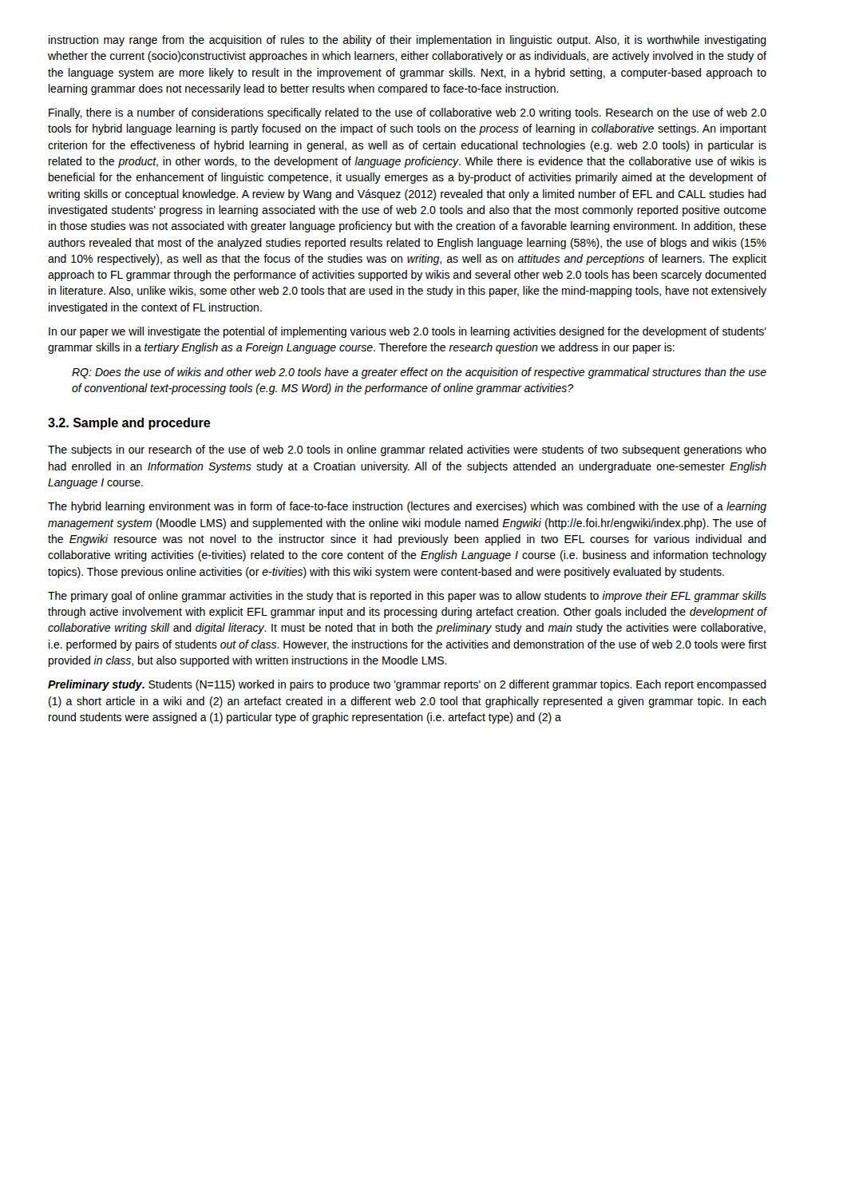instruction may range from the acquisition of rules to the ability of their implementation in linguistic output. Also, it is worthwhile investigating whether the current (socio)constructivist approaches in which learners, either collaboratively or as individuals, are actively involved in the study of the language system are more likely to result in the improvement of grammar skills. Next, in a hybrid setting, a computer-based approach to learning grammar does not necessarily lead to better results when compared to face-to-face instruction.
Finally, there is a number of considerations specifically related to the use of collaborative web 2.0 writing tools. Research on the use of web 2.0 tools for hybrid language learning is partly focused on the impact of such tools on the process of learning in collaborative settings. An important criterion for the effectiveness of hybrid learning in general, as well as of certain educational technologies (e.g. web 2.0 tools) in particular is related to the product, in other words, to the development of language proficiency. While there is evidence that the collaborative use of wikis is beneficial for the enhancement of linguistic competence, it usually emerges as a by-product of activities primarily aimed at the development of writing skills or conceptual knowledge. A review by Wang and Vásquez (2012) revealed that only a limited number of EFL and CALL studies had investigated students' progress in learning associated with the use of web 2.0 tools and also that the most commonly reported positive outcome in those studies was not associated with greater language proficiency but with the creation of a favorable learning environment. In addition, these authors revealed that most of the analyzed studies reported results related to English language learning (58%), the use of blogs and wikis (15% and 10% respectively), as well as that the focus of the studies was on writing, as well as on attitudes and perceptions of learners. The explicit approach to FL grammar through the performance of activities supported by wikis and several other web 2.0 tools has been scarcely documented in literature. Also, unlike wikis, some other web 2.0 tools that are used in the study in this paper, like the mind-mapping tools, have not extensively investigated in the context of FL instruction.
In our paper we will investigate the potential of implementing various web 2.0 tools in learning activities designed for the development of students' grammar skills in a tertiary English as a Foreign Language course. Therefore the research question we address in our paper is:
RQ: Does the use of wikis and other web 2.0 tools have a greater effect on the acquisition of respective grammatical structures than the use of conventional text-processing tools (e.g. MS Word) in the performance of online grammar activities?
3.2. Sample and procedure
The subjects in our research of the use of web 2.0 tools in online grammar related activities were students of two subsequent generations who had enrolled in an Information Systems study at a Croatian university. All of the subjects attended an undergraduate one-semester English Language I course.
The hybrid learning environment was in form of face-to-face instruction (lectures and exercises) which was combined with the use of a learning management system (Moodle LMS) and supplemented with the online wiki module named Engwiki (http://e.foi.hr/engwiki/index.php). The use of the Engwiki resource was not novel to the instructor since it had previously been applied in two EFL courses for various individual and collaborative writing activities (e-tivities) related to the core content of the English Language I course (i.e. business and information technology topics). Those previous online activities (or e-tivities) with this wiki system were content-based and were positively evaluated by students.
The primary goal of online grammar activities in the study that is reported in this paper was to allow students to improve their EFL grammar skills through active involvement with explicit EFL grammar input and its processing during artefact creation. Other goals included the development of collaborative writing skill and digital literacy. It must be noted that in both the preliminary study and main study the activities were collaborative, i.e. performed by pairs of students out of class. However, the instructions for the activities and demonstration of the use of web 2.0 tools were first provided in class, but also supported with written instructions in the Moodle LMS.
Preliminary study. Students (N=115) worked in pairs to produce two 'grammar reports' on 2 different grammar topics. Each report encompassed (1) a short article in a wiki and (2) an artefact created in a different web 2.0 tool that graphically represented a given grammar topic. In each round students were assigned a (1) particular type of graphic representation (i.e. artefact type) and (2) a